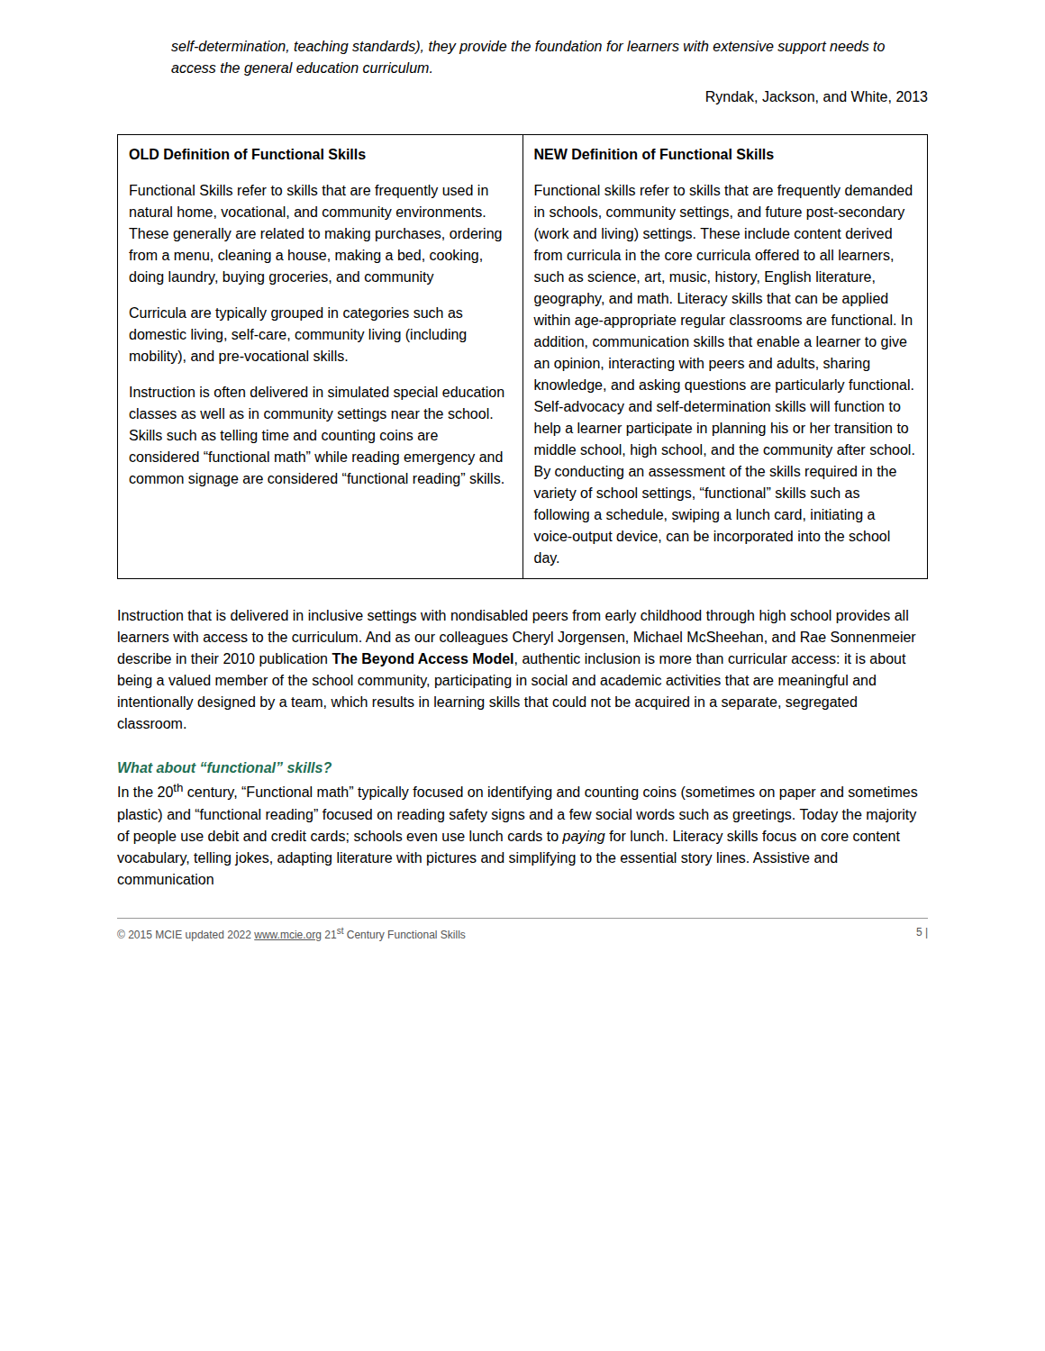self-determination, teaching standards), they provide the foundation for learners with extensive support needs to access the general education curriculum.
Ryndak, Jackson, and White, 2013
| OLD Definition of Functional Skills Functional Skills refer to skills that are frequently used in natural home, vocational, and community environments. These generally are related to making purchases, ordering from a menu, cleaning a house, making a bed, cooking, doing laundry, buying groceries, and community Curricula are typically grouped in categories such as domestic living, self-care, community living (including mobility), and pre-vocational skills. Instruction is often delivered in simulated special education classes as well as in community settings near the school. Skills such as telling time and counting coins are considered “functional math” while reading emergency and common signage are considered “functional reading” skills. | NEW Definition of Functional Skills Functional skills refer to skills that are frequently demanded in schools, community settings, and future post-secondary (work and living) settings. These include content derived from curricula in the core curricula offered to all learners, such as science, art, music, history, English literature, geography, and math. Literacy skills that can be applied within age-appropriate regular classrooms are functional. In addition, communication skills that enable a learner to give an opinion, interacting with peers and adults, sharing knowledge, and asking questions are particularly functional. Self-advocacy and self-determination skills will function to help a learner participate in planning his or her transition to middle school, high school, and the community after school. By conducting an assessment of the skills required in the variety of school settings, “functional” skills such as following a schedule, swiping a lunch card, initiating a voice-output device, can be incorporated into the school day. |
Instruction that is delivered in inclusive settings with nondisabled peers from early childhood through high school provides all learners with access to the curriculum. And as our colleagues Cheryl Jorgensen, Michael McSheehan, and Rae Sonnenmeier describe in their 2010 publication The Beyond Access Model, authentic inclusion is more than curricular access: it is about being a valued member of the school community, participating in social and academic activities that are meaningful and intentionally designed by a team, which results in learning skills that could not be acquired in a separate, segregated classroom.
What about “functional” skills?
In the 20th century, “Functional math” typically focused on identifying and counting coins (sometimes on paper and sometimes plastic) and “functional reading” focused on reading safety signs and a few social words such as greetings. Today the majority of people use debit and credit cards; schools even use lunch cards to paying for lunch. Literacy skills focus on core content vocabulary, telling jokes, adapting literature with pictures and simplifying to the essential story lines. Assistive and communication
© 2015 MCIE updated 2022 www.mcie.org 21st Century Functional Skills 5 |